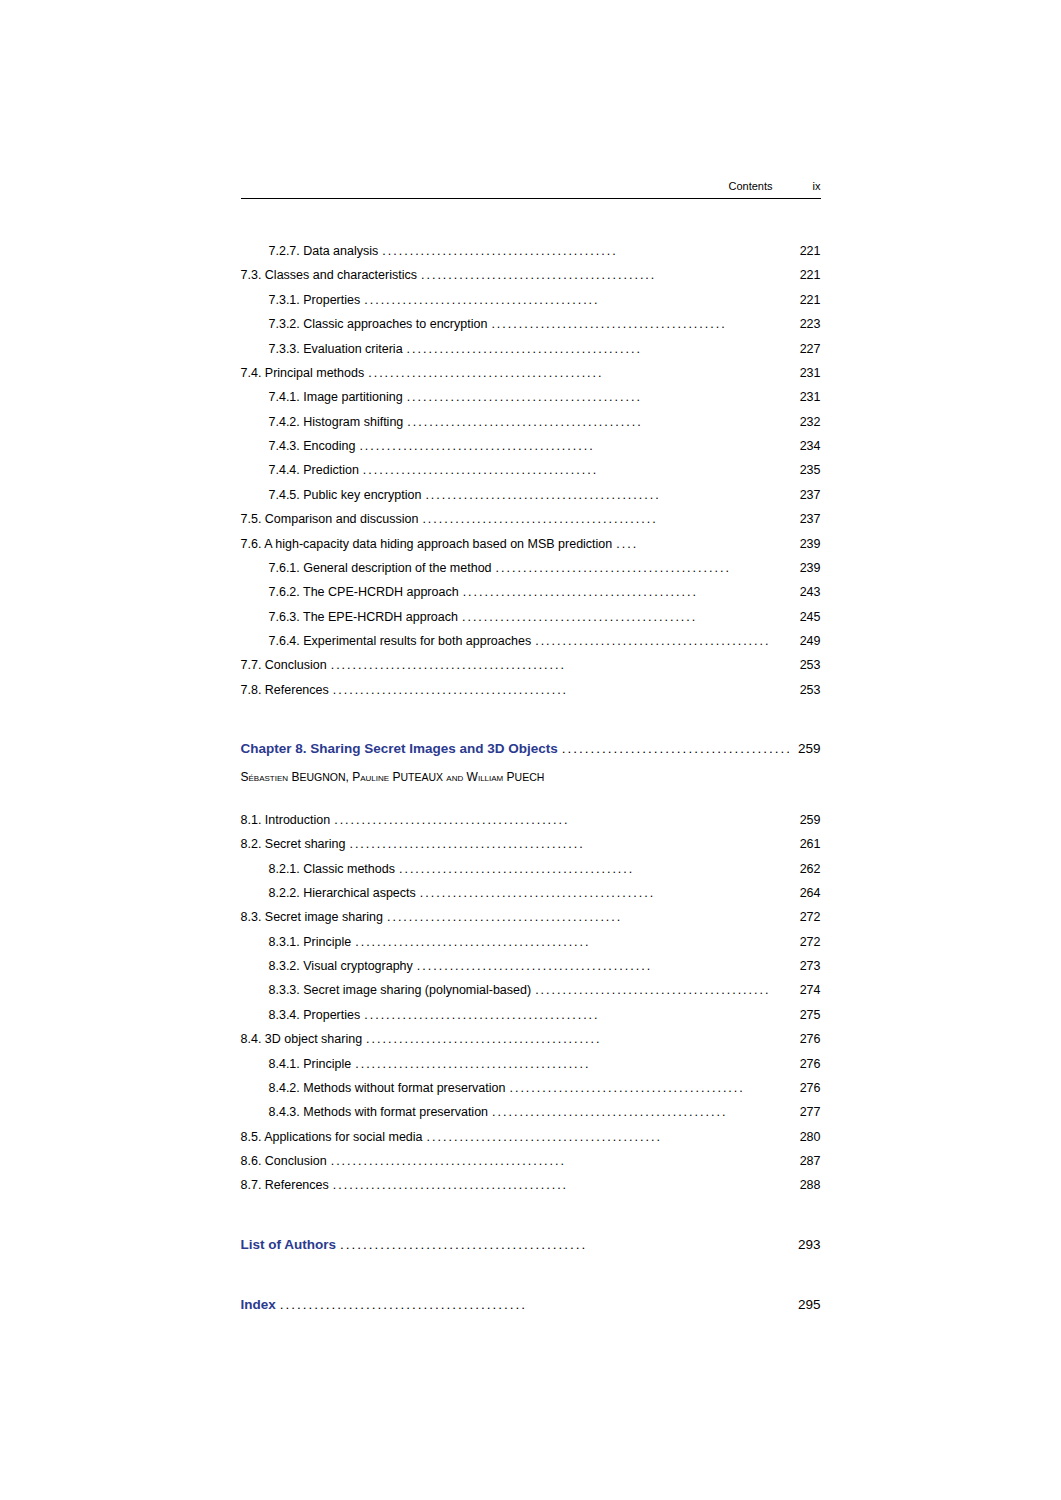Contents ix
7.2.7. Data analysis........................................... 221
7.3. Classes and characteristics........................................... 221
7.3.1. Properties........................................... 221
7.3.2. Classic approaches to encryption........................................... 223
7.3.3. Evaluation criteria........................................... 227
7.4. Principal methods........................................... 231
7.4.1. Image partitioning........................................... 231
7.4.2. Histogram shifting........................................... 232
7.4.3. Encoding........................................... 234
7.4.4. Prediction........................................... 235
7.4.5. Public key encryption........................................... 237
7.5. Comparison and discussion........................................... 237
7.6. A high-capacity data hiding approach based on MSB prediction.... 239
7.6.1. General description of the method........................................... 239
7.6.2. The CPE-HCRDH approach........................................... 243
7.6.3. The EPE-HCRDH approach........................................... 245
7.6.4. Experimental results for both approaches........................................... 249
7.7. Conclusion........................................... 253
7.8. References........................................... 253
Chapter 8. Sharing Secret Images and 3D Objects........................................... 259
Sébastien BEUGNON, Pauline PUTEAUX and William PUECH
8.1. Introduction........................................... 259
8.2. Secret sharing........................................... 261
8.2.1. Classic methods........................................... 262
8.2.2. Hierarchical aspects........................................... 264
8.3. Secret image sharing........................................... 272
8.3.1. Principle........................................... 272
8.3.2. Visual cryptography........................................... 273
8.3.3. Secret image sharing (polynomial-based)........................................... 274
8.3.4. Properties........................................... 275
8.4. 3D object sharing........................................... 276
8.4.1. Principle........................................... 276
8.4.2. Methods without format preservation........................................... 276
8.4.3. Methods with format preservation........................................... 277
8.5. Applications for social media........................................... 280
8.6. Conclusion........................................... 287
8.7. References........................................... 288
List of Authors........................................... 293
Index........................................... 295